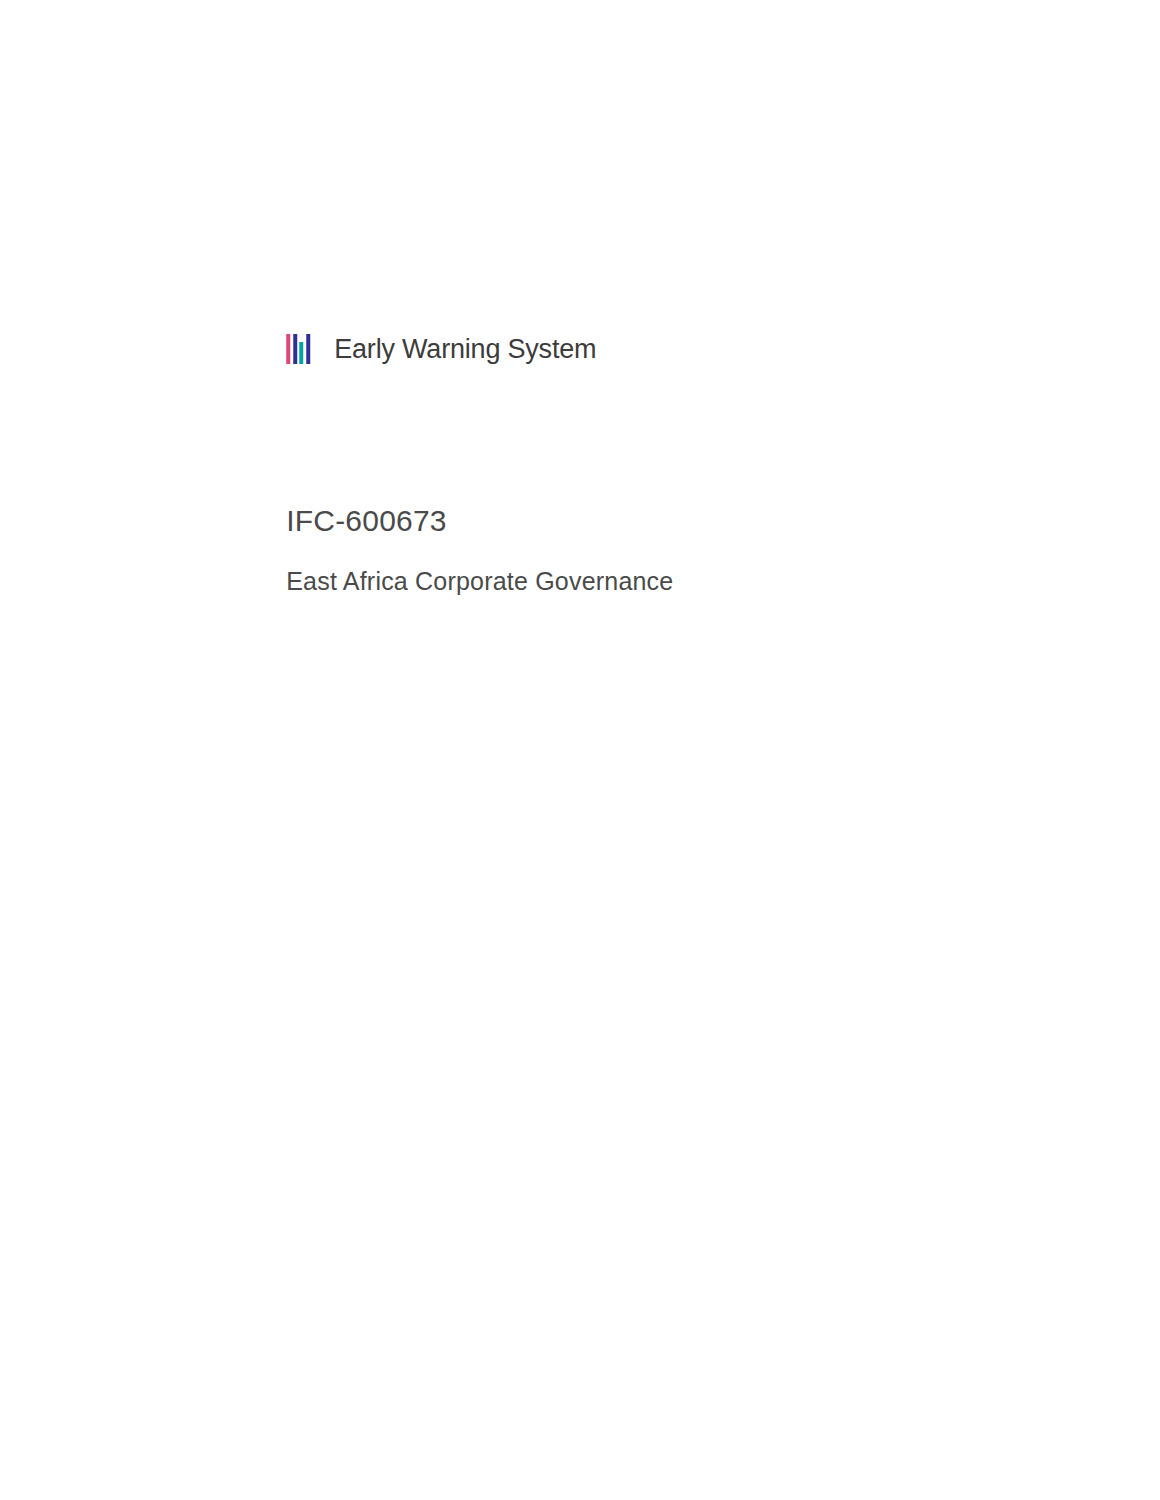Early Warning System
IFC-600673
East Africa Corporate Governance